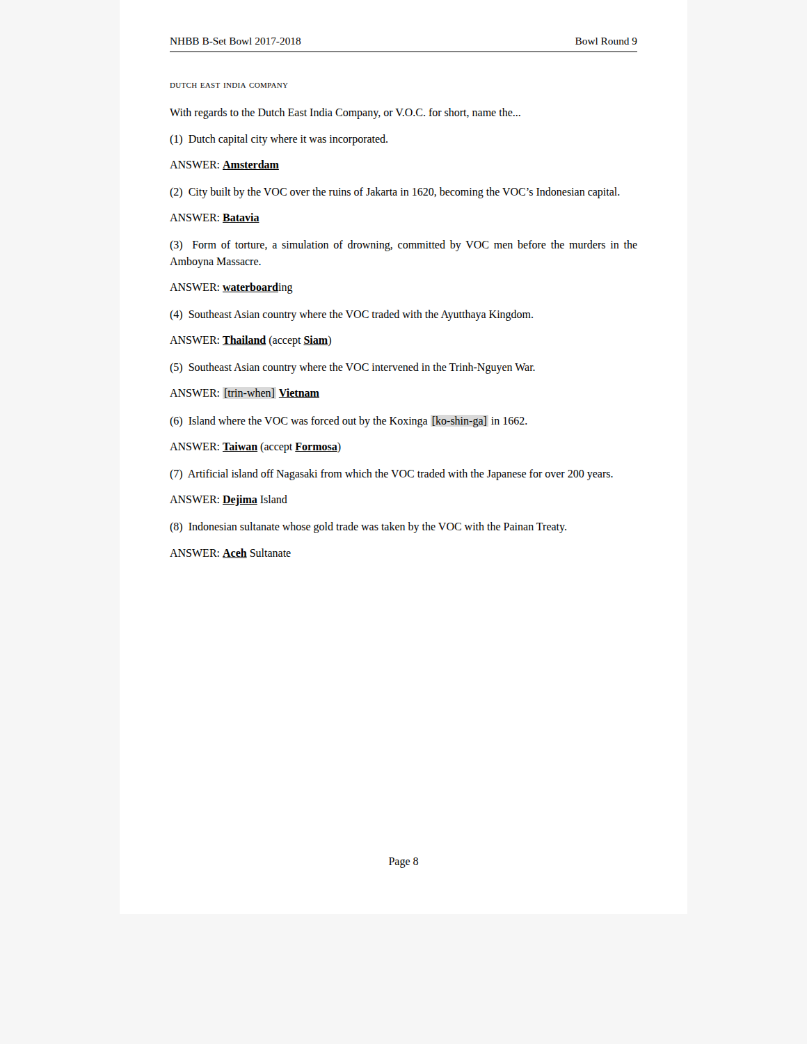NHBB B-Set Bowl 2017-2018 Bowl Round 9
Dutch East India Company
With regards to the Dutch East India Company, or V.O.C. for short, name the...
(1) Dutch capital city where it was incorporated.
ANSWER: Amsterdam
(2) City built by the VOC over the ruins of Jakarta in 1620, becoming the VOC’s Indonesian capital.
ANSWER: Batavia
(3) Form of torture, a simulation of drowning, committed by VOC men before the murders in the Amboyna Massacre.
ANSWER: waterboarding
(4) Southeast Asian country where the VOC traded with the Ayutthaya Kingdom.
ANSWER: Thailand (accept Siam)
(5) Southeast Asian country where the VOC intervened in the Trinh-Nguyen War.
ANSWER: [trin-when] Vietnam
(6) Island where the VOC was forced out by the Koxinga [ko-shin-ga] in 1662.
ANSWER: Taiwan (accept Formosa)
(7) Artificial island off Nagasaki from which the VOC traded with the Japanese for over 200 years.
ANSWER: Dejima Island
(8) Indonesian sultanate whose gold trade was taken by the VOC with the Painan Treaty.
ANSWER: Aceh Sultanate
Page 8